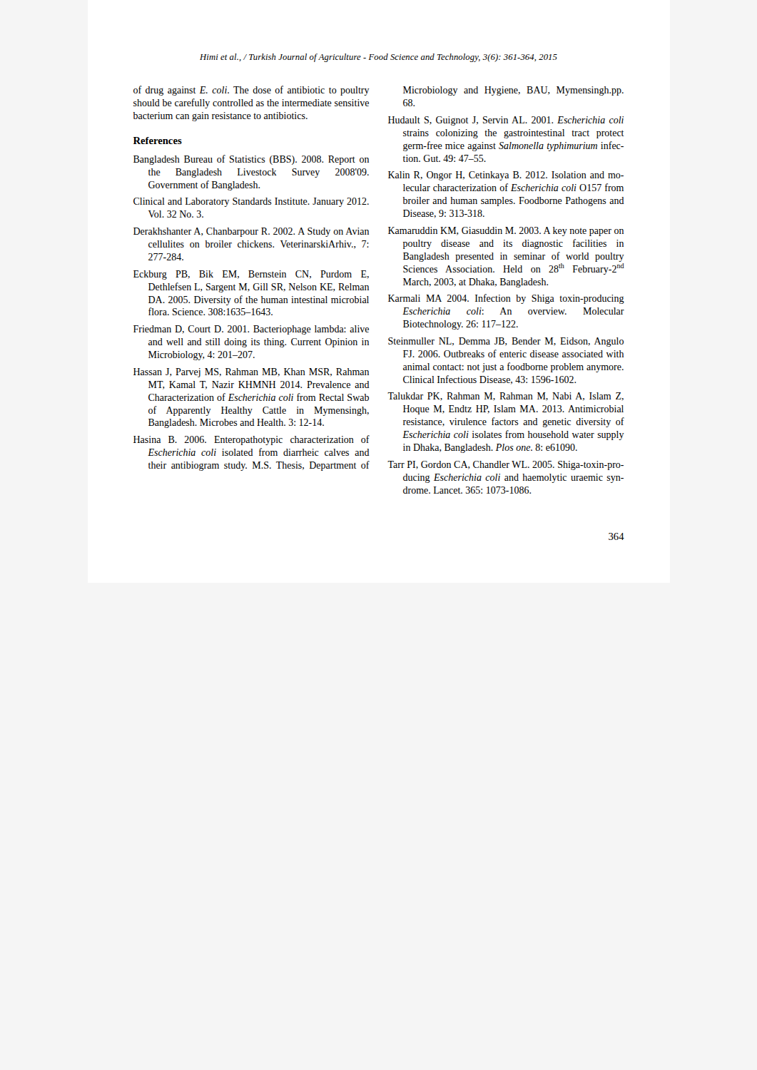Himi et al., / Turkish Journal of Agriculture - Food Science and Technology, 3(6): 361-364, 2015
of drug against E. coli. The dose of antibiotic to poultry should be carefully controlled as the intermediate sensitive bacterium can gain resistance to antibiotics.
References
Bangladesh Bureau of Statistics (BBS). 2008. Report on the Bangladesh Livestock Survey 2008'09. Government of Bangladesh.
Clinical and Laboratory Standards Institute. January 2012. Vol. 32 No. 3.
Derakhshanter A, Chanbarpour R. 2002. A Study on Avian cellulites on broiler chickens. VeterinarskiArhiv., 7: 277-284.
Eckburg PB, Bik EM, Bernstein CN, Purdom E, Dethlefsen L, Sargent M, Gill SR, Nelson KE, Relman DA. 2005. Diversity of the human intestinal microbial flora. Science. 308:1635–1643.
Friedman D, Court D. 2001. Bacteriophage lambda: alive and well and still doing its thing. Current Opinion in Microbiology, 4: 201–207.
Hassan J, Parvej MS, Rahman MB, Khan MSR, Rahman MT, Kamal T, Nazir KHMNH 2014. Prevalence and Characterization of Escherichia coli from Rectal Swab of Apparently Healthy Cattle in Mymensingh, Bangladesh. Microbes and Health. 3: 12-14.
Hasina B. 2006. Enteropathotypic characterization of Escherichia coli isolated from diarrheic calves and their antibiogram study. M.S. Thesis, Department of Microbiology and Hygiene, BAU, Mymensingh.pp. 68.
Hudault S, Guignot J, Servin AL. 2001. Escherichia coli strains colonizing the gastrointestinal tract protect germ-free mice against Salmonella typhimurium infection. Gut. 49: 47–55.
Kalin R, Ongor H, Cetinkaya B. 2012. Isolation and molecular characterization of Escherichia coli O157 from broiler and human samples. Foodborne Pathogens and Disease, 9: 313-318.
Kamaruddin KM, Giasuddin M. 2003. A key note paper on poultry disease and its diagnostic facilities in Bangladesh presented in seminar of world poultry Sciences Association. Held on 28th February-2nd March, 2003, at Dhaka, Bangladesh.
Karmali MA 2004. Infection by Shiga toxin-producing Escherichia coli: An overview. Molecular Biotechnology. 26: 117–122.
Steinmuller NL, Demma JB, Bender M, Eidson, Angulo FJ. 2006. Outbreaks of enteric disease associated with animal contact: not just a foodborne problem anymore. Clinical Infectious Disease, 43: 1596-1602.
Talukdar PK, Rahman M, Rahman M, Nabi A, Islam Z, Hoque M, Endtz HP, Islam MA. 2013. Antimicrobial resistance, virulence factors and genetic diversity of Escherichia coli isolates from household water supply in Dhaka, Bangladesh. Plos one. 8: e61090.
Tarr PI, Gordon CA, Chandler WL. 2005. Shiga-toxin-producing Escherichia coli and haemolytic uraemic syndrome. Lancet. 365: 1073-1086.
364